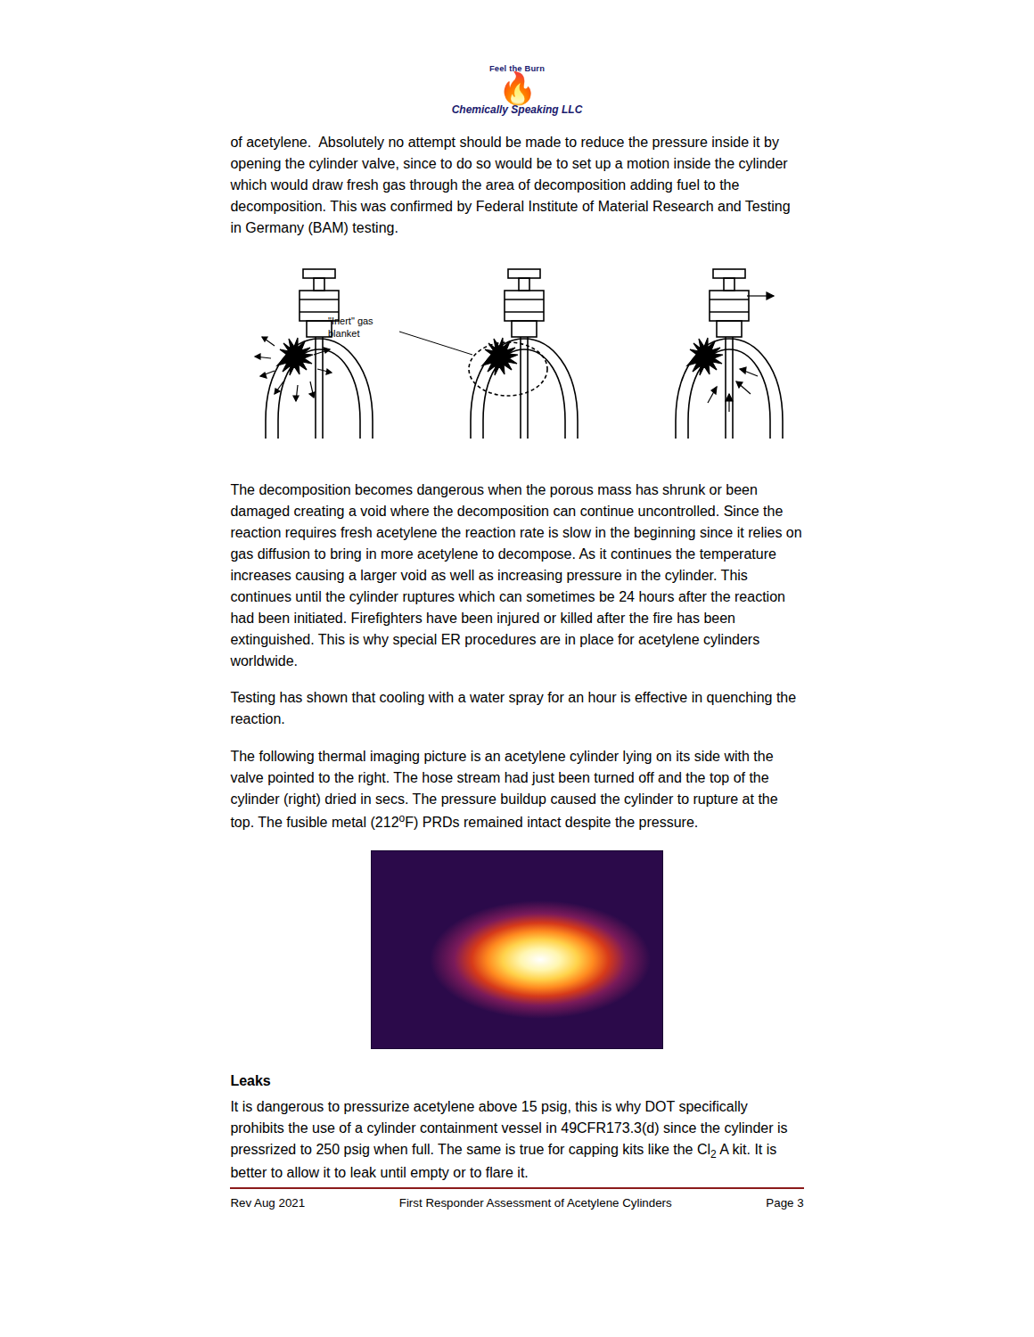Feel the Burn
🔥
Chemically Speaking LLC
of acetylene. Absolutely no attempt should be made to reduce the pressure inside it by opening the cylinder valve, since to do so would be to set up a motion inside the cylinder which would draw fresh gas through the area of decomposition adding fuel to the decomposition. This was confirmed by Federal Institute of Material Research and Testing in Germany (BAM) testing.
"Inert" gas blanket
The decomposition becomes dangerous when the porous mass has shrunk or been damaged creating a void where the decomposition can continue uncontrolled. Since the reaction requires fresh acetylene the reaction rate is slow in the beginning since it relies on gas diffusion to bring in more acetylene to decompose. As it continues the temperature increases causing a larger void as well as increasing pressure in the cylinder. This continues until the cylinder ruptures which can sometimes be 24 hours after the reaction had been initiated. Firefighters have been injured or killed after the fire has been extinguished. This is why special ER procedures are in place for acetylene cylinders worldwide.
Testing has shown that cooling with a water spray for an hour is effective in quenching the reaction.
The following thermal imaging picture is an acetylene cylinder lying on its side with the valve pointed to the right. The hose stream had just been turned off and the top of the cylinder (right) dried in secs. The pressure buildup caused the cylinder to rupture at the top. The fusible metal (212oF) PRDs remained intact despite the pressure.
Leaks
It is dangerous to pressurize acetylene above 15 psig, this is why DOT specifically prohibits the use of a cylinder containment vessel in 49CFR173.3(d) since the cylinder is pressrized to 250 psig when full. The same is true for capping kits like the Cl2 A kit. It is better to allow it to leak until empty or to flare it.
Rev Aug 2021
First Responder Assessment of Acetylene Cylinders
Page 3